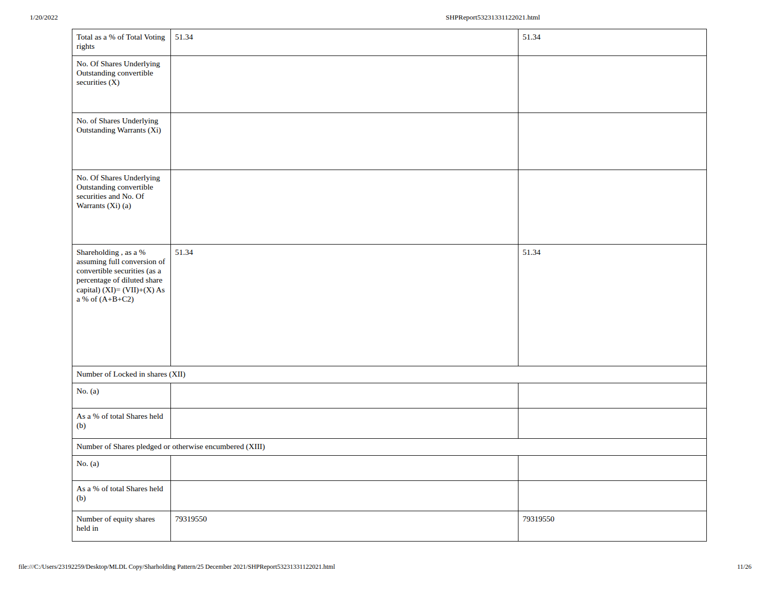1/20/2022
SHPReport53231331122021.html
| Total as a % of Total Voting rights | 51.34 | 51.34 |
| No. Of Shares Underlying Outstanding convertible securities (X) | | |
| No. of Shares Underlying Outstanding Warrants (Xi) | | |
| No. Of Shares Underlying Outstanding convertible securities and No. Of Warrants (Xi) (a) | | |
| Shareholding , as a % assuming full conversion of convertible securities (as a percentage of diluted share capital) (XI)= (VII)+(X) As a % of (A+B+C2) | 51.34 | 51.34 |
| Number of Locked in shares (XII) |
| No. (a) | | |
| As a % of total Shares held (b) | | |
| Number of Shares pledged or otherwise encumbered (XIII) |
| No. (a) | | |
| As a % of total Shares held (b) | | |
| Number of equity shares held in | 79319550 | 79319550 |
file:///C:/Users/23192259/Desktop/MLDL Copy/Sharholding Pattern/25 December 2021/SHPReport53231331122021.html
11/26